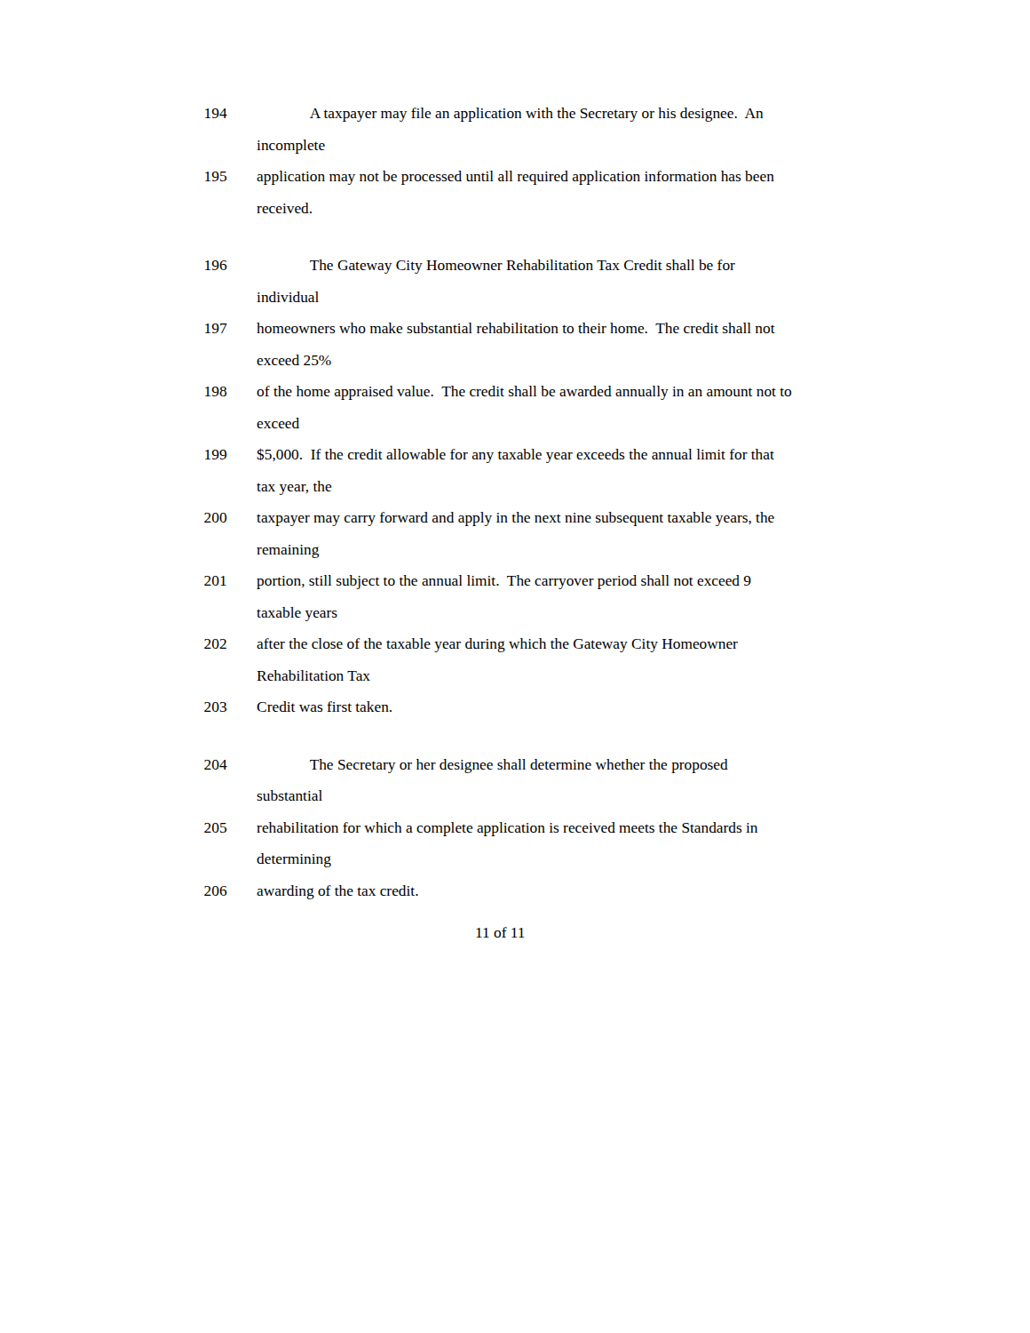| 194 | A taxpayer may file an application with the Secretary or his designee. An incomplete |
| 195 | application may not be processed until all required application information has been received. |
| 196 | The Gateway City Homeowner Rehabilitation Tax Credit shall be for individual |
| 197 | homeowners who make substantial rehabilitation to their home. The credit shall not exceed 25% |
| 198 | of the home appraised value. The credit shall be awarded annually in an amount not to exceed |
| 199 | $5,000. If the credit allowable for any taxable year exceeds the annual limit for that tax year, the |
| 200 | taxpayer may carry forward and apply in the next nine subsequent taxable years, the remaining |
| 201 | portion, still subject to the annual limit. The carryover period shall not exceed 9 taxable years |
| 202 | after the close of the taxable year during which the Gateway City Homeowner Rehabilitation Tax |
| 203 | Credit was first taken. |
| 204 | The Secretary or her designee shall determine whether the proposed substantial |
| 205 | rehabilitation for which a complete application is received meets the Standards in determining |
| 206 | awarding of the tax credit. |
11 of 11